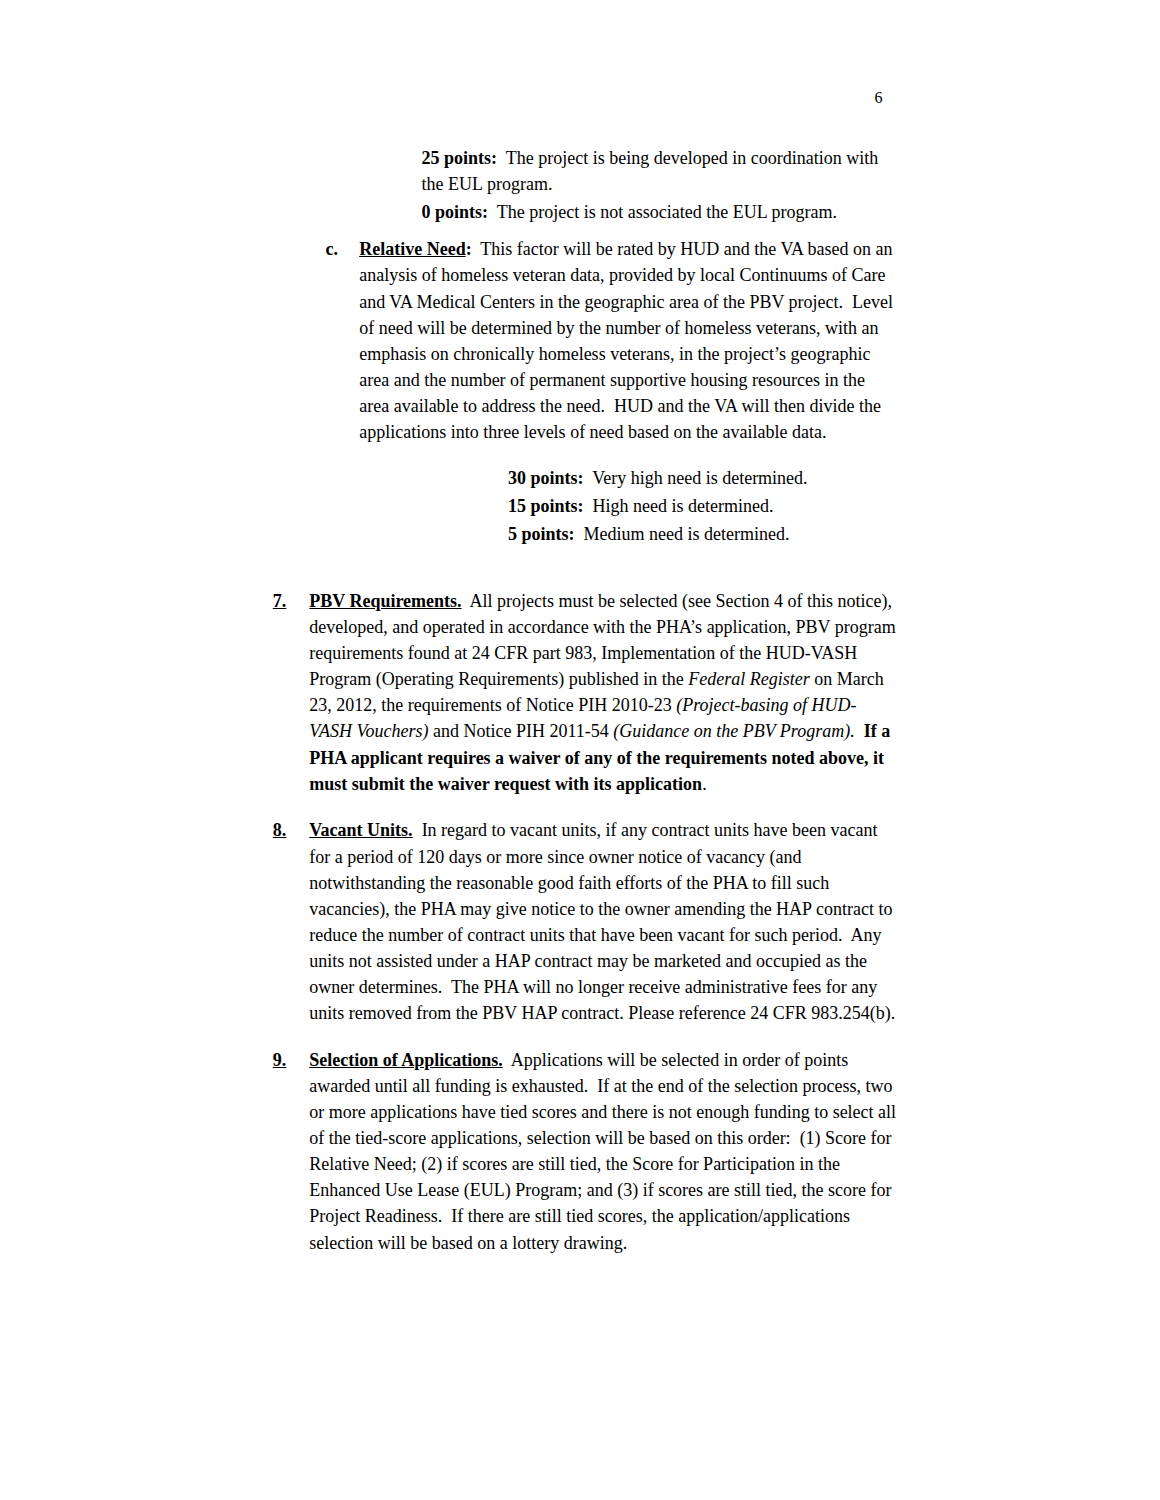6
25 points: The project is being developed in coordination with the EUL program.
0 points: The project is not associated the EUL program.
c.
Relative Need: This factor will be rated by HUD and the VA based on an analysis of homeless veteran data, provided by local Continuums of Care and VA Medical Centers in the geographic area of the PBV project. Level of need will be determined by the number of homeless veterans, with an emphasis on chronically homeless veterans, in the project’s geographic area and the number of permanent supportive housing resources in the area available to address the need. HUD and the VA will then divide the applications into three levels of need based on the available data.
30 points: Very high need is determined.
15 points: High need is determined.
5 points: Medium need is determined.
7.
PBV Requirements. All projects must be selected (see Section 4 of this notice), developed, and operated in accordance with the PHA’s application, PBV program requirements found at 24 CFR part 983, Implementation of the HUD-VASH Program (Operating Requirements) published in the Federal Register on March 23, 2012, the requirements of Notice PIH 2010-23 (Project-basing of HUD-VASH Vouchers) and Notice PIH 2011-54 (Guidance on the PBV Program). If a PHA applicant requires a waiver of any of the requirements noted above, it must submit the waiver request with its application.
8.
Vacant Units. In regard to vacant units, if any contract units have been vacant for a period of 120 days or more since owner notice of vacancy (and notwithstanding the reasonable good faith efforts of the PHA to fill such vacancies), the PHA may give notice to the owner amending the HAP contract to reduce the number of contract units that have been vacant for such period. Any units not assisted under a HAP contract may be marketed and occupied as the owner determines. The PHA will no longer receive administrative fees for any units removed from the PBV HAP contract. Please reference 24 CFR 983.254(b).
9.
Selection of Applications. Applications will be selected in order of points awarded until all funding is exhausted. If at the end of the selection process, two or more applications have tied scores and there is not enough funding to select all of the tied-score applications, selection will be based on this order: (1) Score for Relative Need; (2) if scores are still tied, the Score for Participation in the Enhanced Use Lease (EUL) Program; and (3) if scores are still tied, the score for Project Readiness. If there are still tied scores, the application/applications selection will be based on a lottery drawing.